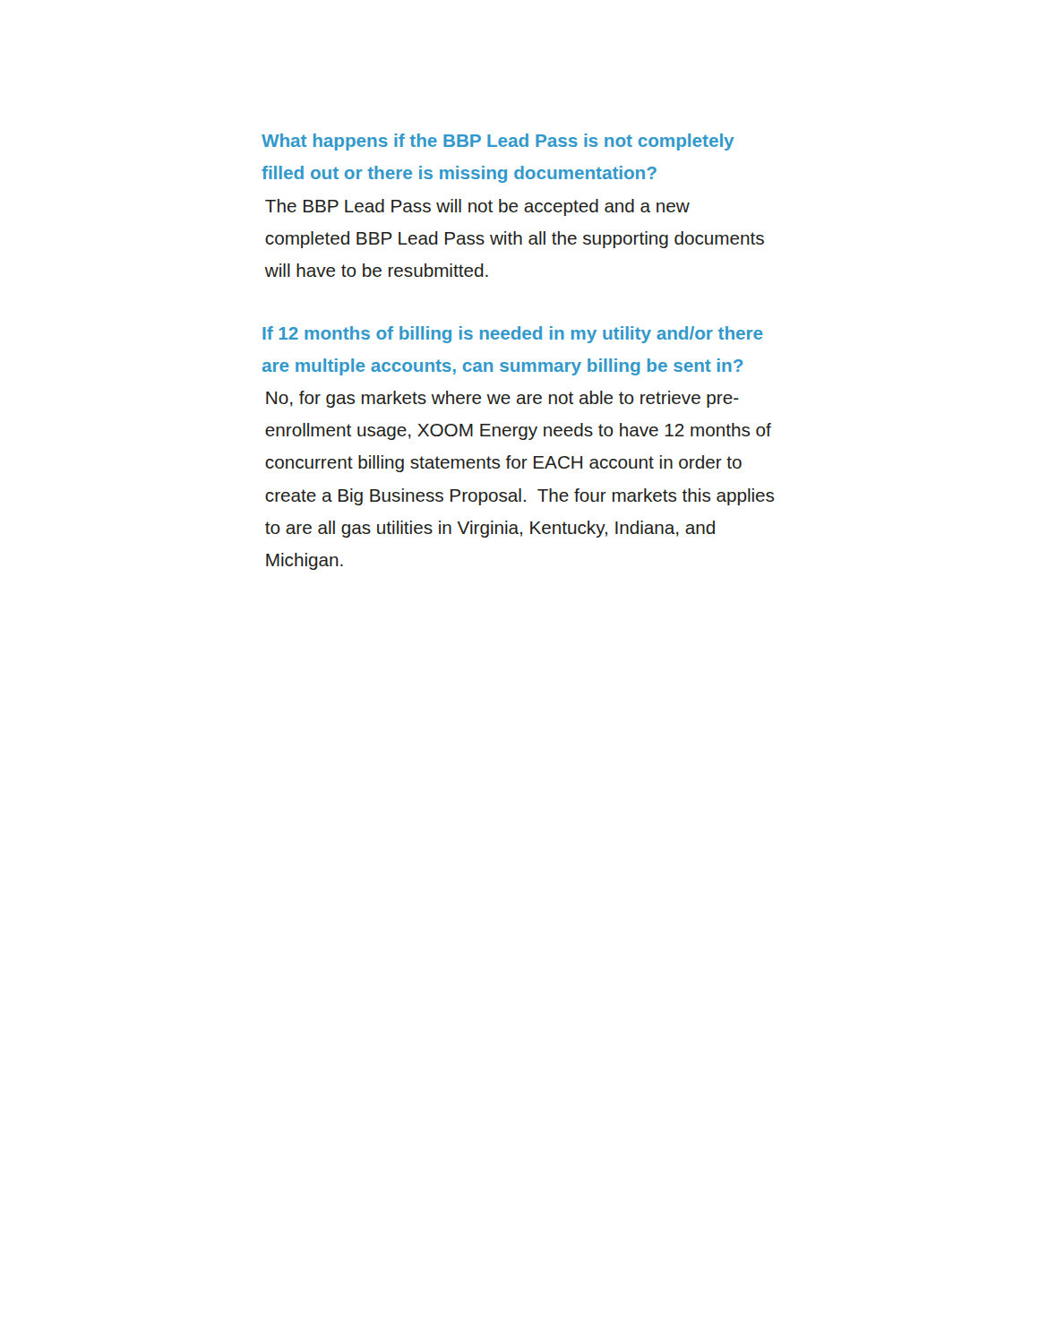What happens if the BBP Lead Pass is not completely filled out or there is missing documentation?
The BBP Lead Pass will not be accepted and a new completed BBP Lead Pass with all the supporting documents will have to be resubmitted.
If 12 months of billing is needed in my utility and/or there are multiple accounts, can summary billing be sent in?
No, for gas markets where we are not able to retrieve pre-enrollment usage, XOOM Energy needs to have 12 months of concurrent billing statements for EACH account in order to create a Big Business Proposal. The four markets this applies to are all gas utilities in Virginia, Kentucky, Indiana, and Michigan.